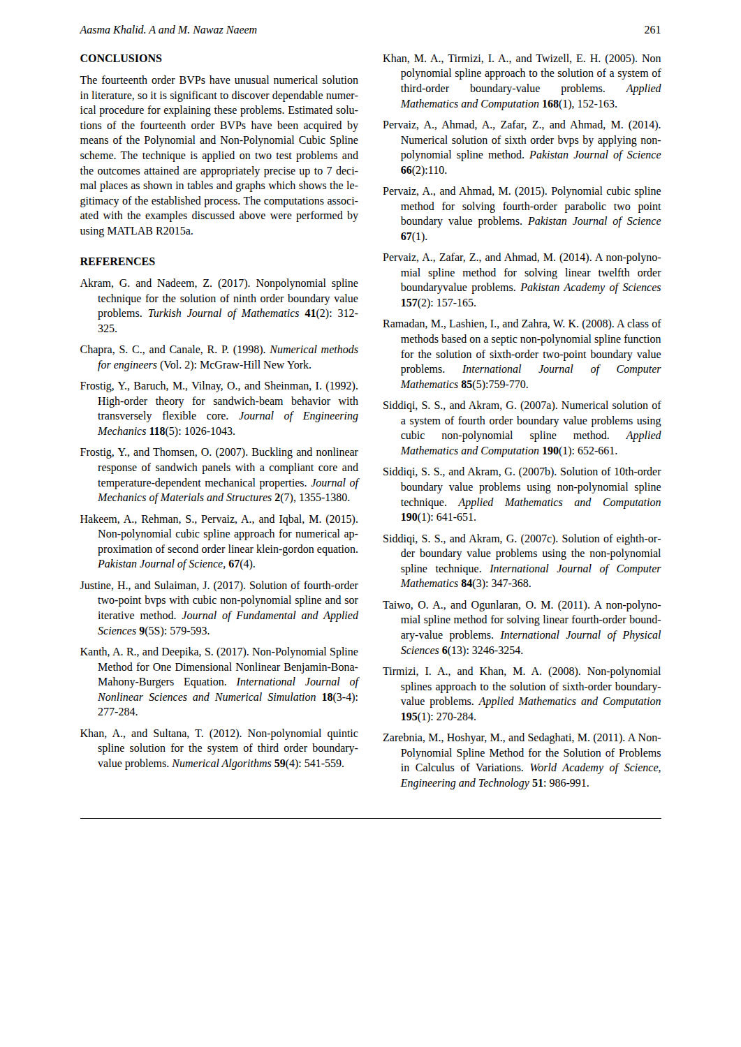Aasma Khalid. A and M. Nawaz Naeem 261
Conclusions
The fourteenth order BVPs have unusual numerical solution in literature, so it is significant to discover dependable numerical procedure for explaining these problems. Estimated solutions of the fourteenth order BVPs have been acquired by means of the Polynomial and Non-Polynomial Cubic Spline scheme. The technique is applied on two test problems and the outcomes attained are appropriately precise up to 7 decimal places as shown in tables and graphs which shows the legitimacy of the established process. The computations associated with the examples discussed above were performed by using MATLAB R2015a.
References
Akram, G. and Nadeem, Z. (2017). Nonpolynomial spline technique for the solution of ninth order boundary value problems. Turkish Journal of Mathematics 41(2): 312-325.
Chapra, S. C., and Canale, R. P. (1998). Numerical methods for engineers (Vol. 2): McGraw-Hill New York.
Frostig, Y., Baruch, M., Vilnay, O., and Sheinman, I. (1992). High-order theory for sandwich-beam behavior with transversely flexible core. Journal of Engineering Mechanics 118(5): 1026-1043.
Frostig, Y., and Thomsen, O. (2007). Buckling and nonlinear response of sandwich panels with a compliant core and temperature-dependent mechanical properties. Journal of Mechanics of Materials and Structures 2(7), 1355-1380.
Hakeem, A., Rehman, S., Pervaiz, A., and Iqbal, M. (2015). Non-polynomial cubic spline approach for numerical approximation of second order linear klein-gordon equation. Pakistan Journal of Science, 67(4).
Justine, H., and Sulaiman, J. (2017). Solution of fourth-order two-point bvps with cubic non-polynomial spline and sor iterative method. Journal of Fundamental and Applied Sciences 9(5S): 579-593.
Kanth, A. R., and Deepika, S. (2017). Non-Polynomial Spline Method for One Dimensional Nonlinear Benjamin-Bona-Mahony-Burgers Equation. International Journal of Nonlinear Sciences and Numerical Simulation 18(3-4): 277-284.
Khan, A., and Sultana, T. (2012). Non-polynomial quintic spline solution for the system of third order boundary-value problems. Numerical Algorithms 59(4): 541-559.
Khan, M. A., Tirmizi, I. A., and Twizell, E. H. (2005). Non polynomial spline approach to the solution of a system of third-order boundary-value problems. Applied Mathematics and Computation 168(1), 152-163.
Pervaiz, A., Ahmad, A., Zafar, Z., and Ahmad, M. (2014). Numerical solution of sixth order bvps by applying non-polynomial spline method. Pakistan Journal of Science 66(2):110.
Pervaiz, A., and Ahmad, M. (2015). Polynomial cubic spline method for solving fourth-order parabolic two point boundary value problems. Pakistan Journal of Science 67(1).
Pervaiz, A., Zafar, Z., and Ahmad, M. (2014). A non-polynomial spline method for solving linear twelfth order boundaryvalue problems. Pakistan Academy of Sciences 157(2): 157-165.
Ramadan, M., Lashien, I., and Zahra, W. K. (2008). A class of methods based on a septic non-polynomial spline function for the solution of sixth-order two-point boundary value problems. International Journal of Computer Mathematics 85(5):759-770.
Siddiqi, S. S., and Akram, G. (2007a). Numerical solution of a system of fourth order boundary value problems using cubic non-polynomial spline method. Applied Mathematics and Computation 190(1): 652-661.
Siddiqi, S. S., and Akram, G. (2007b). Solution of 10th-order boundary value problems using non-polynomial spline technique. Applied Mathematics and Computation 190(1): 641-651.
Siddiqi, S. S., and Akram, G. (2007c). Solution of eighth-order boundary value problems using the non-polynomial spline technique. International Journal of Computer Mathematics 84(3): 347-368.
Taiwo, O. A., and Ogunlaran, O. M. (2011). A non-polynomial spline method for solving linear fourth-order boundary-value problems. International Journal of Physical Sciences 6(13): 3246-3254.
Tirmizi, I. A., and Khan, M. A. (2008). Non-polynomial splines approach to the solution of sixth-order boundary-value problems. Applied Mathematics and Computation 195(1): 270-284.
Zarebnia, M., Hoshyar, M., and Sedaghati, M. (2011). A Non-Polynomial Spline Method for the Solution of Problems in Calculus of Variations. World Academy of Science, Engineering and Technology 51: 986-991.